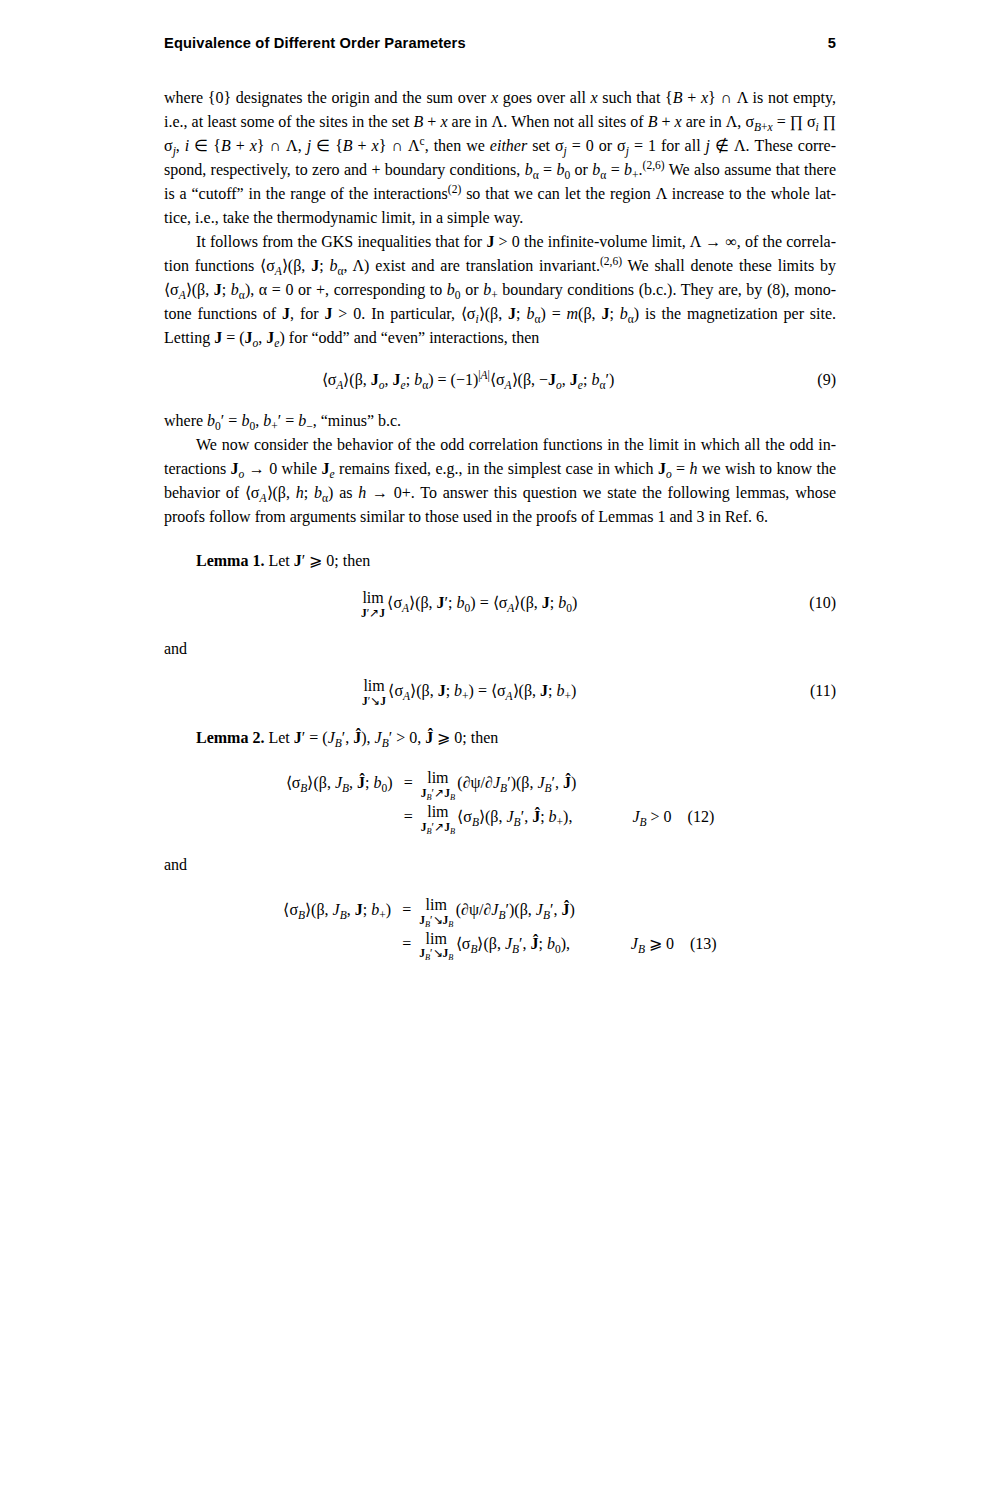Equivalence of Different Order Parameters 5
where {0} designates the origin and the sum over x goes over all x such that {B + x} ∩ Λ is not empty, i.e., at least some of the sites in the set B + x are in Λ. When not all sites of B + x are in Λ, σB+x = ∏ σi ∏ σj, i ∈ {B + x} ∩ Λ, j ∈ {B + x} ∩ Λc, then we either set σj = 0 or σj = 1 for all j ∉ Λ. These correspond, respectively, to zero and + boundary conditions, bα = b0 or bα = b+.(2,6) We also assume that there is a “cutoff” in the range of the interactions(2) so that we can let the region Λ increase to the whole lattice, i.e., take the thermodynamic limit, in a simple way.
It follows from the GKS inequalities that for J > 0 the infinite-volume limit, Λ → ∞, of the correlation functions ⟨σA⟩(β, J; bα, Λ) exist and are translation invariant.(2,6) We shall denote these limits by ⟨σA⟩(β, J; bα), α = 0 or +, corresponding to b0 or b+ boundary conditions (b.c.). They are, by (8), monotone functions of J, for J > 0. In particular, ⟨σi⟩(β, J; bα) = m(β, J; bα) is the magnetization per site. Letting J = (Jo, Je) for “odd” and “even” interactions, then
⟨σA⟩(β, Jo, Je; bα) = (−1)|A|⟨σA⟩(β, −Jo, Je; bα′) (9)
where b0′ = b0, b+′ = b−, “minus” b.c.
We now consider the behavior of the odd correlation functions in the limit in which all the odd interactions Jo → 0 while Je remains fixed, e.g., in the simplest case in which Jo = h we wish to know the behavior of ⟨σA⟩(β, h; bα) as h → 0+. To answer this question we state the following lemmas, whose proofs follow from arguments similar to those used in the proofs of Lemmas 1 and 3 in Ref. 6.
Lemma 1. Let J′ ⩾ 0; then
lim J′↗J⟨σA⟩(β, J′; b0) = ⟨σA⟩(β, J; b0) (10)
and
lim J′↘J⟨σA⟩(β, J; b+) = ⟨σA⟩(β, J; b+) (11)
Lemma 2. Let J′ = (JB′, Ĵ), JB′ > 0, Ĵ ⩾ 0; then
| ⟨σ B ⟩(β, J B , Ĵ ; b 0 ) | = | lim J B ′↗ J B (∂ψ/∂ J B ′)(β, J B ′, Ĵ ) | |
| | = | lim J B ′↗ J B ⟨σ B ⟩(β, J B ′, Ĵ ; b + ), | J B > 0 (12) |
and
| ⟨σ B ⟩(β, J B , J ; b + ) | = | lim J B ′↘ J B (∂ψ/∂ J B ′)(β, J B ′, Ĵ ) | |
| | = | lim J B ′↘ J B ⟨σ B ⟩(β, J B ′, Ĵ ; b 0 ), | J B ⩾ 0 (13) |